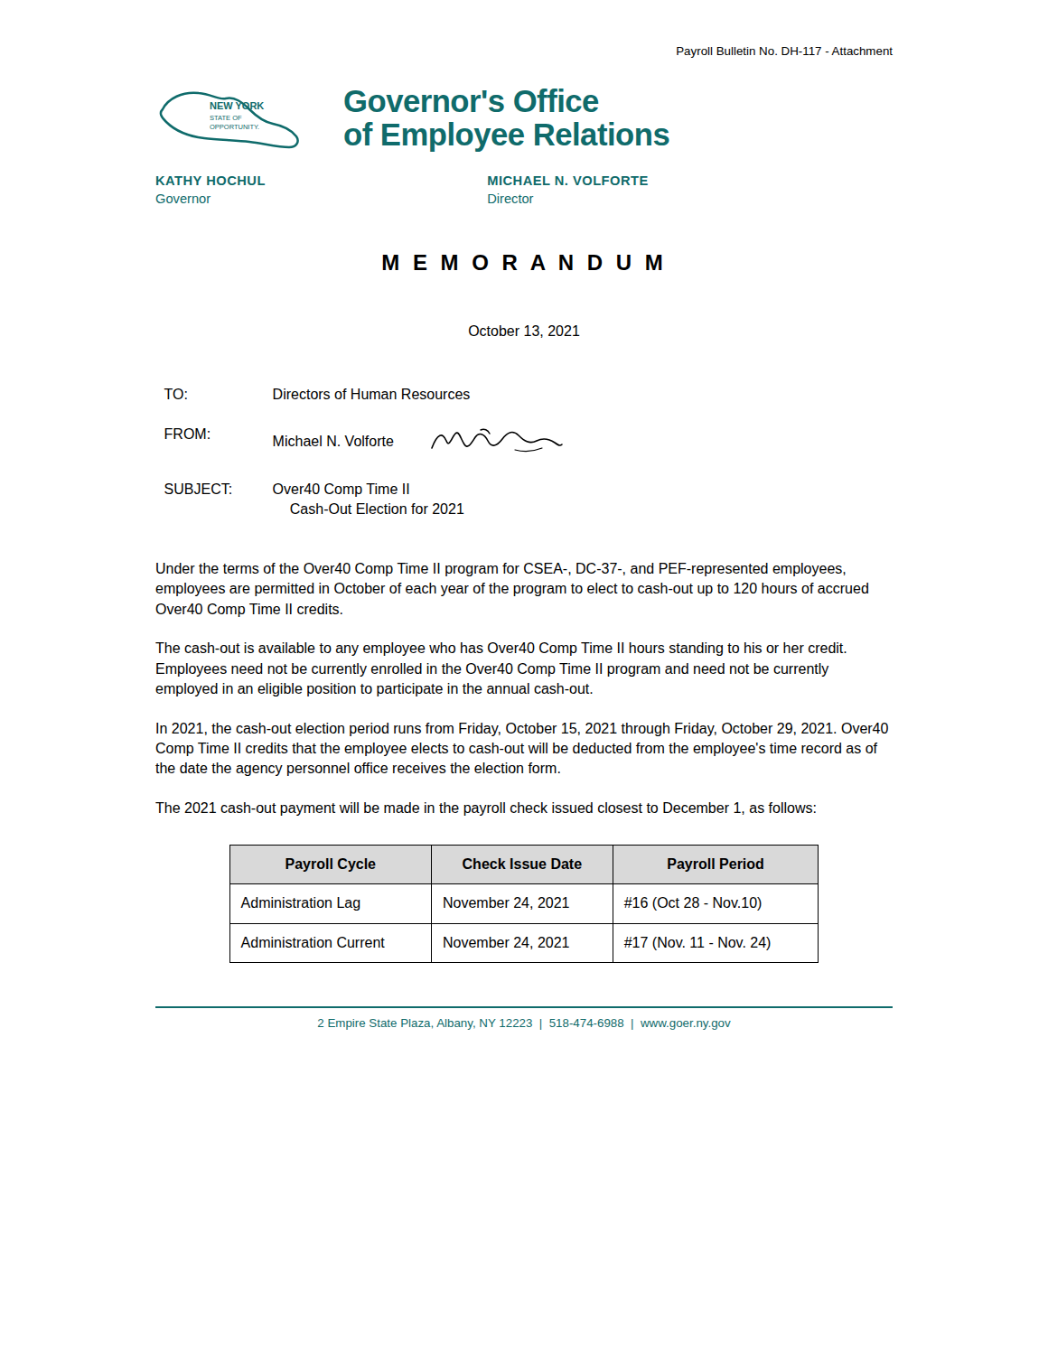Payroll Bulletin No. DH-117 - Attachment
NEW YORK STATE OF OPPORTUNITY.
Governor's Office
of Employee Relations
KATHY HOCHUL
Governor
MICHAEL N. VOLFORTE
Director
M E M O R A N D U M
October 13, 2021
TO:
Directors of Human Resources
FROM:
Michael N. Volforte
SUBJECT:
Over40 Comp Time II
Cash-Out Election for 2021
Under the terms of the Over40 Comp Time II program for CSEA-, DC-37-, and PEF-represented employees, employees are permitted in October of each year of the program to elect to cash-out up to 120 hours of accrued Over40 Comp Time II credits.
The cash-out is available to any employee who has Over40 Comp Time II hours standing to his or her credit. Employees need not be currently enrolled in the Over40 Comp Time II program and need not be currently employed in an eligible position to participate in the annual cash-out.
In 2021, the cash-out election period runs from Friday, October 15, 2021 through Friday, October 29, 2021. Over40 Comp Time II credits that the employee elects to cash-out will be deducted from the employee's time record as of the date the agency personnel office receives the election form.
The 2021 cash-out payment will be made in the payroll check issued closest to December 1, as follows:
| Payroll Cycle | Check Issue Date | Payroll Period |
| --- | --- | --- |
| Administration Lag | November 24, 2021 | #16 (Oct 28 - Nov.10) |
| Administration Current | November 24, 2021 | #17 (Nov. 11 - Nov. 24) |
2 Empire State Plaza, Albany, NY 12223 | 518-474-6988 | www.goer.ny.gov